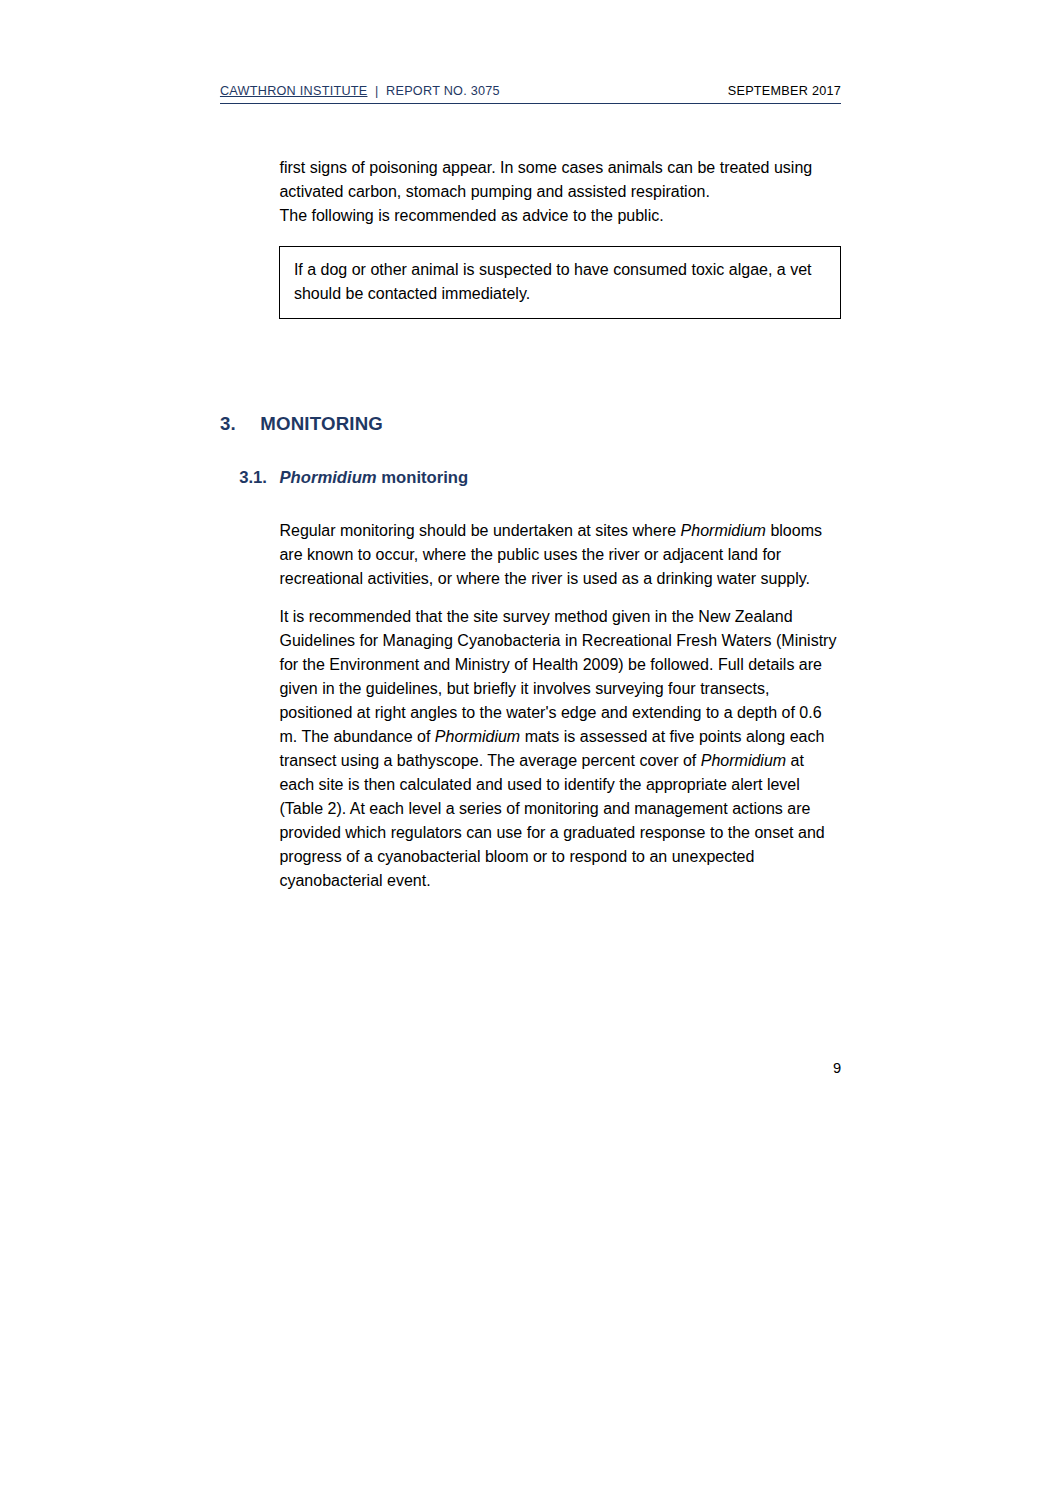CAWTHRON INSTITUTE | REPORT NO. 3075
SEPTEMBER 2017
first signs of poisoning appear. In some cases animals can be treated using activated carbon, stomach pumping and assisted respiration.
The following is recommended as advice to the public.
If a dog or other animal is suspected to have consumed toxic algae, a vet should be contacted immediately.
3. MONITORING
3.1. Phormidium monitoring
Regular monitoring should be undertaken at sites where Phormidium blooms are known to occur, where the public uses the river or adjacent land for recreational activities, or where the river is used as a drinking water supply.
It is recommended that the site survey method given in the New Zealand Guidelines for Managing Cyanobacteria in Recreational Fresh Waters (Ministry for the Environment and Ministry of Health 2009) be followed. Full details are given in the guidelines, but briefly it involves surveying four transects, positioned at right angles to the water's edge and extending to a depth of 0.6 m. The abundance of Phormidium mats is assessed at five points along each transect using a bathyscope. The average percent cover of Phormidium at each site is then calculated and used to identify the appropriate alert level (Table 2). At each level a series of monitoring and management actions are provided which regulators can use for a graduated response to the onset and progress of a cyanobacterial bloom or to respond to an unexpected cyanobacterial event.
9